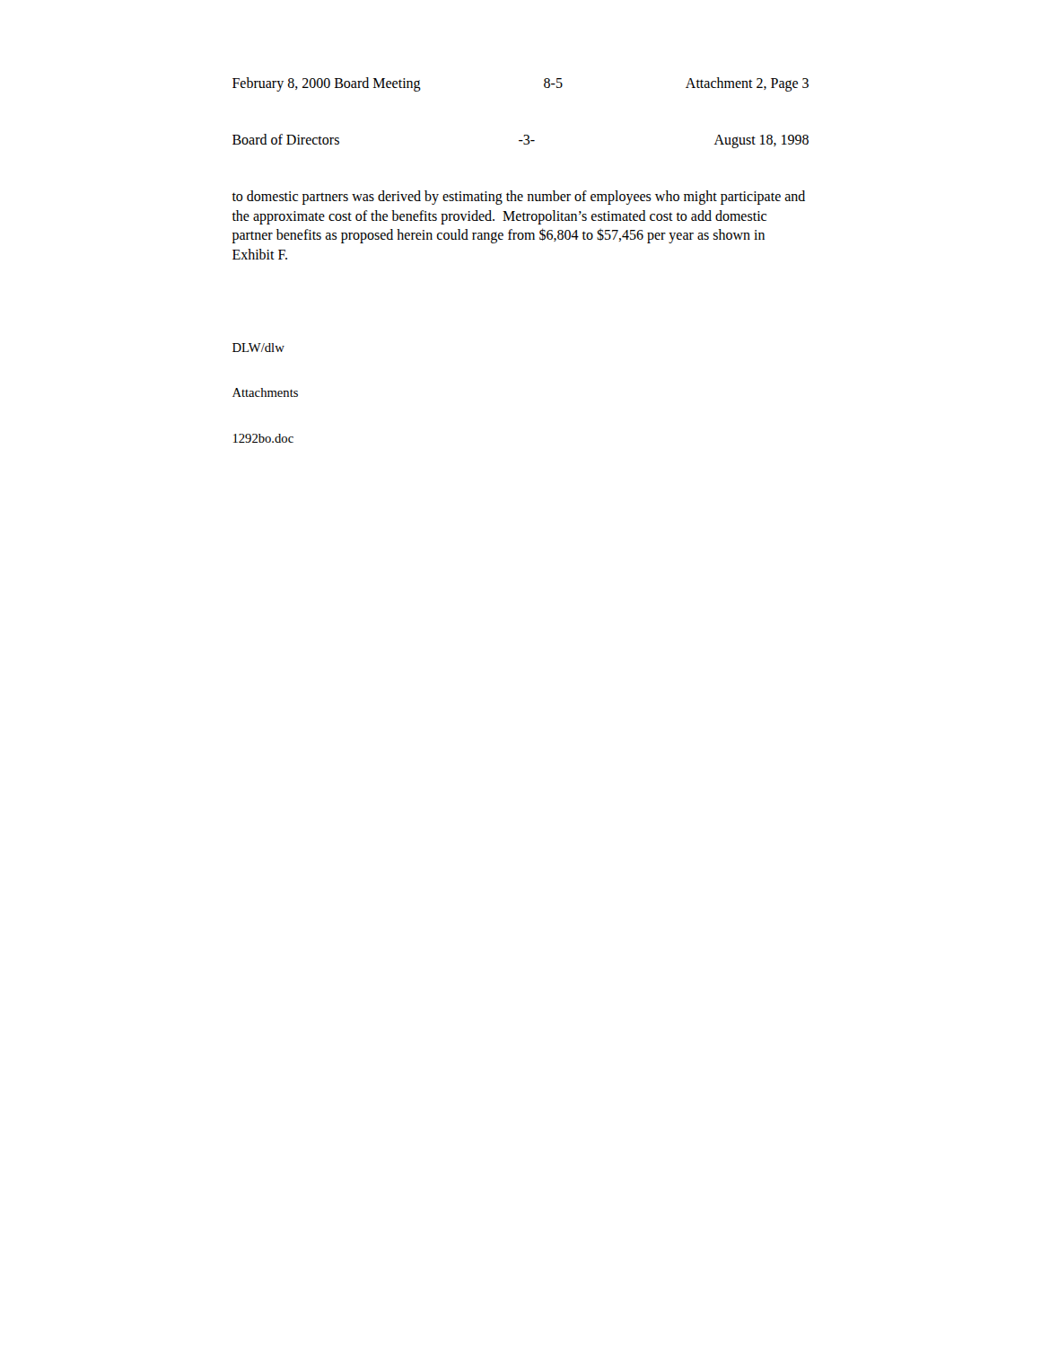February 8, 2000 Board Meeting
8-5
Attachment 2, Page 3
Board of Directors
-3-
August 18, 1998
to domestic partners was derived by estimating the number of employees who might participate and the approximate cost of the benefits provided. Metropolitan’s estimated cost to add domestic partner benefits as proposed herein could range from $6,804 to $57,456 per year as shown in Exhibit F.
DLW/dlw
Attachments
1292bo.doc